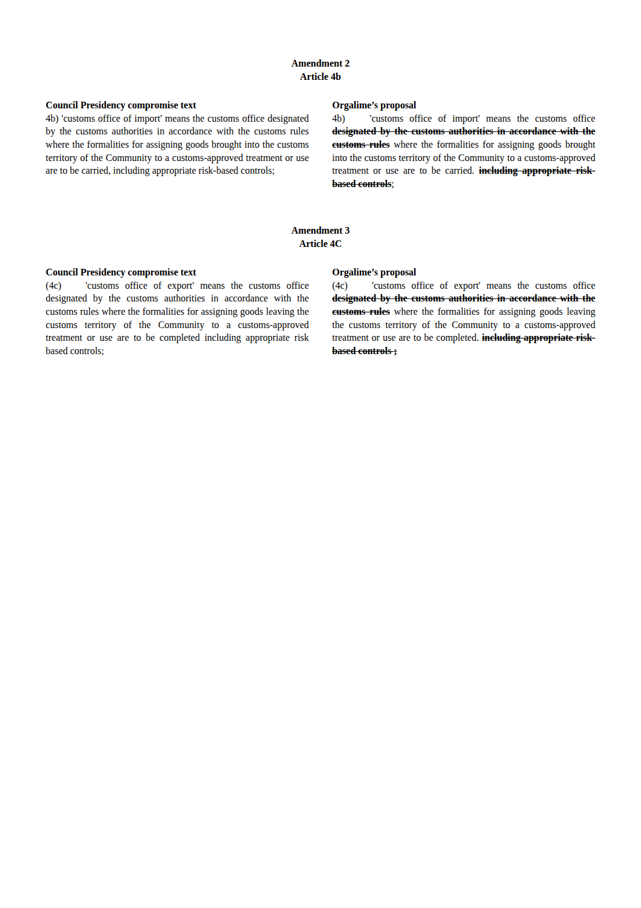Amendment 2 Article 4b
| Council Presidency compromise text 4b) 'customs office of import' means the customs office designated by the customs authorities in accordance with the customs rules where the formalities for assigning goods brought into the customs territory of the Community to a customs-approved treatment or use are to be carried, including appropriate risk-based controls; | Orgalime’s proposal 4b) 'customs office of import' means the customs office designated by the customs authorities in accordance with the customs rules where the formalities for assigning goods brought into the customs territory of the Community to a customs-approved treatment or use are to be carried. including appropriate risk-based controls ; |
Amendment 3 Article 4C
| Council Presidency compromise text (4c) 'customs office of export' means the customs office designated by the customs authorities in accordance with the customs rules where the formalities for assigning goods leaving the customs territory of the Community to a customs-approved treatment or use are to be completed including appropriate risk based controls; | Orgalime’s proposal (4c) 'customs office of export' means the customs office designated by the customs authorities in accordance with the customs rules where the formalities for assigning goods leaving the customs territory of the Community to a customs-approved treatment or use are to be completed. including appropriate risk-based controls ; |